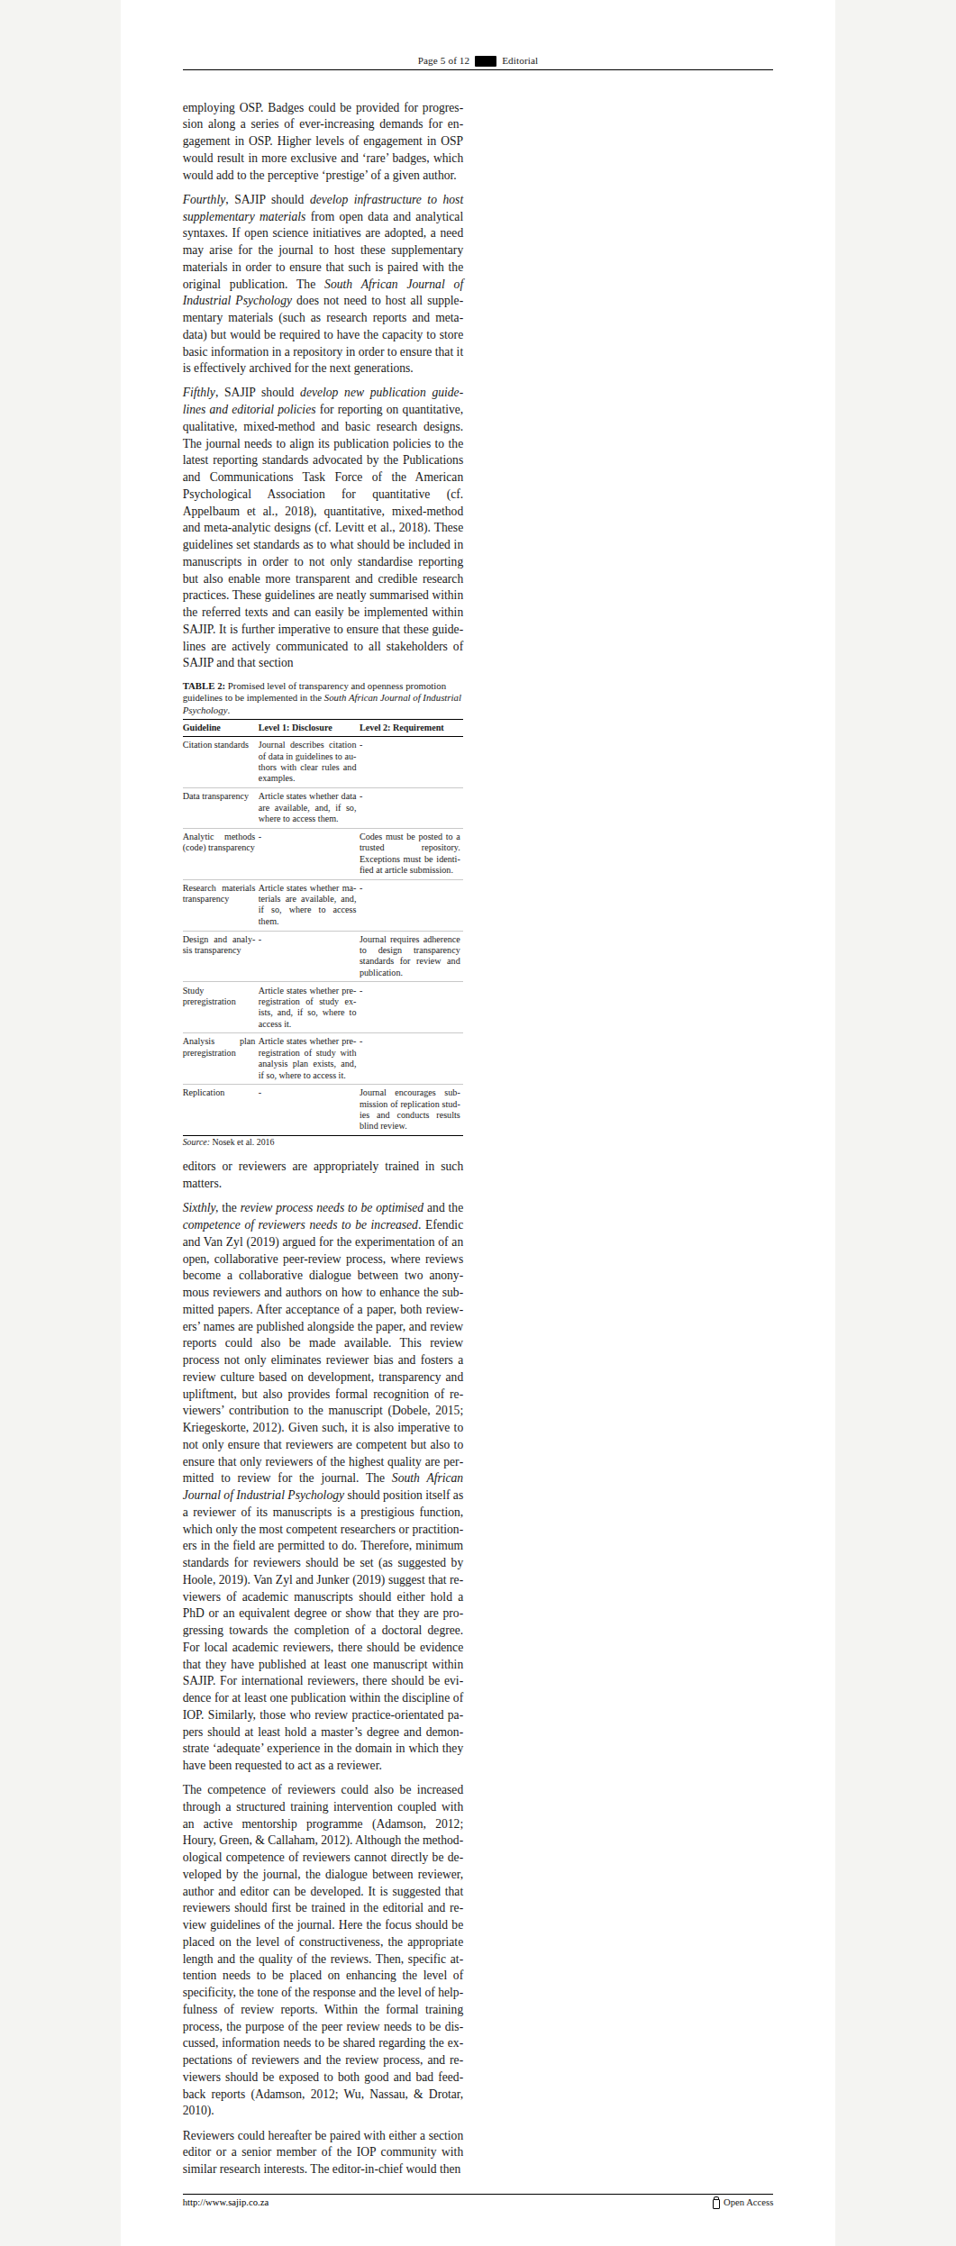Page 5 of 12 Editorial
employing OSP. Badges could be provided for progression along a series of ever-increasing demands for engagement in OSP. Higher levels of engagement in OSP would result in more exclusive and ‘rare’ badges, which would add to the perceptive ‘prestige’ of a given author.
Fourthly, SAJIP should develop infrastructure to host supplementary materials from open data and analytical syntaxes. If open science initiatives are adopted, a need may arise for the journal to host these supplementary materials in order to ensure that such is paired with the original publication. The South African Journal of Industrial Psychology does not need to host all supplementary materials (such as research reports and meta-data) but would be required to have the capacity to store basic information in a repository in order to ensure that it is effectively archived for the next generations.
Fifthly, SAJIP should develop new publication guidelines and editorial policies for reporting on quantitative, qualitative, mixed-method and basic research designs. The journal needs to align its publication policies to the latest reporting standards advocated by the Publications and Communications Task Force of the American Psychological Association for quantitative (cf. Appelbaum et al., 2018), quantitative, mixed-method and meta-analytic designs (cf. Levitt et al., 2018). These guidelines set standards as to what should be included in manuscripts in order to not only standardise reporting but also enable more transparent and credible research practices. These guidelines are neatly summarised within the referred texts and can easily be implemented within SAJIP. It is further imperative to ensure that these guidelines are actively communicated to all stakeholders of SAJIP and that section
TABLE 2: Promised level of transparency and openness promotion guidelines to be implemented in the South African Journal of Industrial Psychology.
| Guideline | Level 1: Disclosure | Level 2: Requirement |
| --- | --- | --- |
| Citation standards | Journal describes citation of data in guidelines to authors with clear rules and examples. | - |
| Data transparency | Article states whether data are available, and, if so, where to access them. | - |
| Analytic methods (code) transparency | - | Codes must be posted to a trusted repository. Exceptions must be identified at article submission. |
| Research materials transparency | Article states whether materials are available, and, if so, where to access them. | - |
| Design and analysis transparency | - | Journal requires adherence to design transparency standards for review and publication. |
| Study preregistration | Article states whether preregistration of study exists, and, if so, where to access it. | - |
| Analysis plan preregistration | Article states whether preregistration of study with analysis plan exists, and, if so, where to access it. | - |
| Replication | - | Journal encourages submission of replication studies and conducts results blind review. |
Source: Nosek et al. 2016
editors or reviewers are appropriately trained in such matters.
Sixthly, the review process needs to be optimised and the competence of reviewers needs to be increased. Efendic and Van Zyl (2019) argued for the experimentation of an open, collaborative peer-review process, where reviews become a collaborative dialogue between two anonymous reviewers and authors on how to enhance the submitted papers. After acceptance of a paper, both reviewers’ names are published alongside the paper, and review reports could also be made available. This review process not only eliminates reviewer bias and fosters a review culture based on development, transparency and upliftment, but also provides formal recognition of reviewers’ contribution to the manuscript (Dobele, 2015; Kriegeskorte, 2012). Given such, it is also imperative to not only ensure that reviewers are competent but also to ensure that only reviewers of the highest quality are permitted to review for the journal. The South African Journal of Industrial Psychology should position itself as a reviewer of its manuscripts is a prestigious function, which only the most competent researchers or practitioners in the field are permitted to do. Therefore, minimum standards for reviewers should be set (as suggested by Hoole, 2019). Van Zyl and Junker (2019) suggest that reviewers of academic manuscripts should either hold a PhD or an equivalent degree or show that they are progressing towards the completion of a doctoral degree. For local academic reviewers, there should be evidence that they have published at least one manuscript within SAJIP. For international reviewers, there should be evidence for at least one publication within the discipline of IOP. Similarly, those who review practice-orientated papers should at least hold a master’s degree and demonstrate ‘adequate’ experience in the domain in which they have been requested to act as a reviewer.
The competence of reviewers could also be increased through a structured training intervention coupled with an active mentorship programme (Adamson, 2012; Houry, Green, & Callaham, 2012). Although the methodological competence of reviewers cannot directly be developed by the journal, the dialogue between reviewer, author and editor can be developed. It is suggested that reviewers should first be trained in the editorial and review guidelines of the journal. Here the focus should be placed on the level of constructiveness, the appropriate length and the quality of the reviews. Then, specific attention needs to be placed on enhancing the level of specificity, the tone of the response and the level of helpfulness of review reports. Within the formal training process, the purpose of the peer review needs to be discussed, information needs to be shared regarding the expectations of reviewers and the review process, and reviewers should be exposed to both good and bad feedback reports (Adamson, 2012; Wu, Nassau, & Drotar, 2010).
Reviewers could hereafter be paired with either a section editor or a senior member of the IOP community with similar research interests. The editor-in-chief would then
http://www.sajip.co.za Open Access